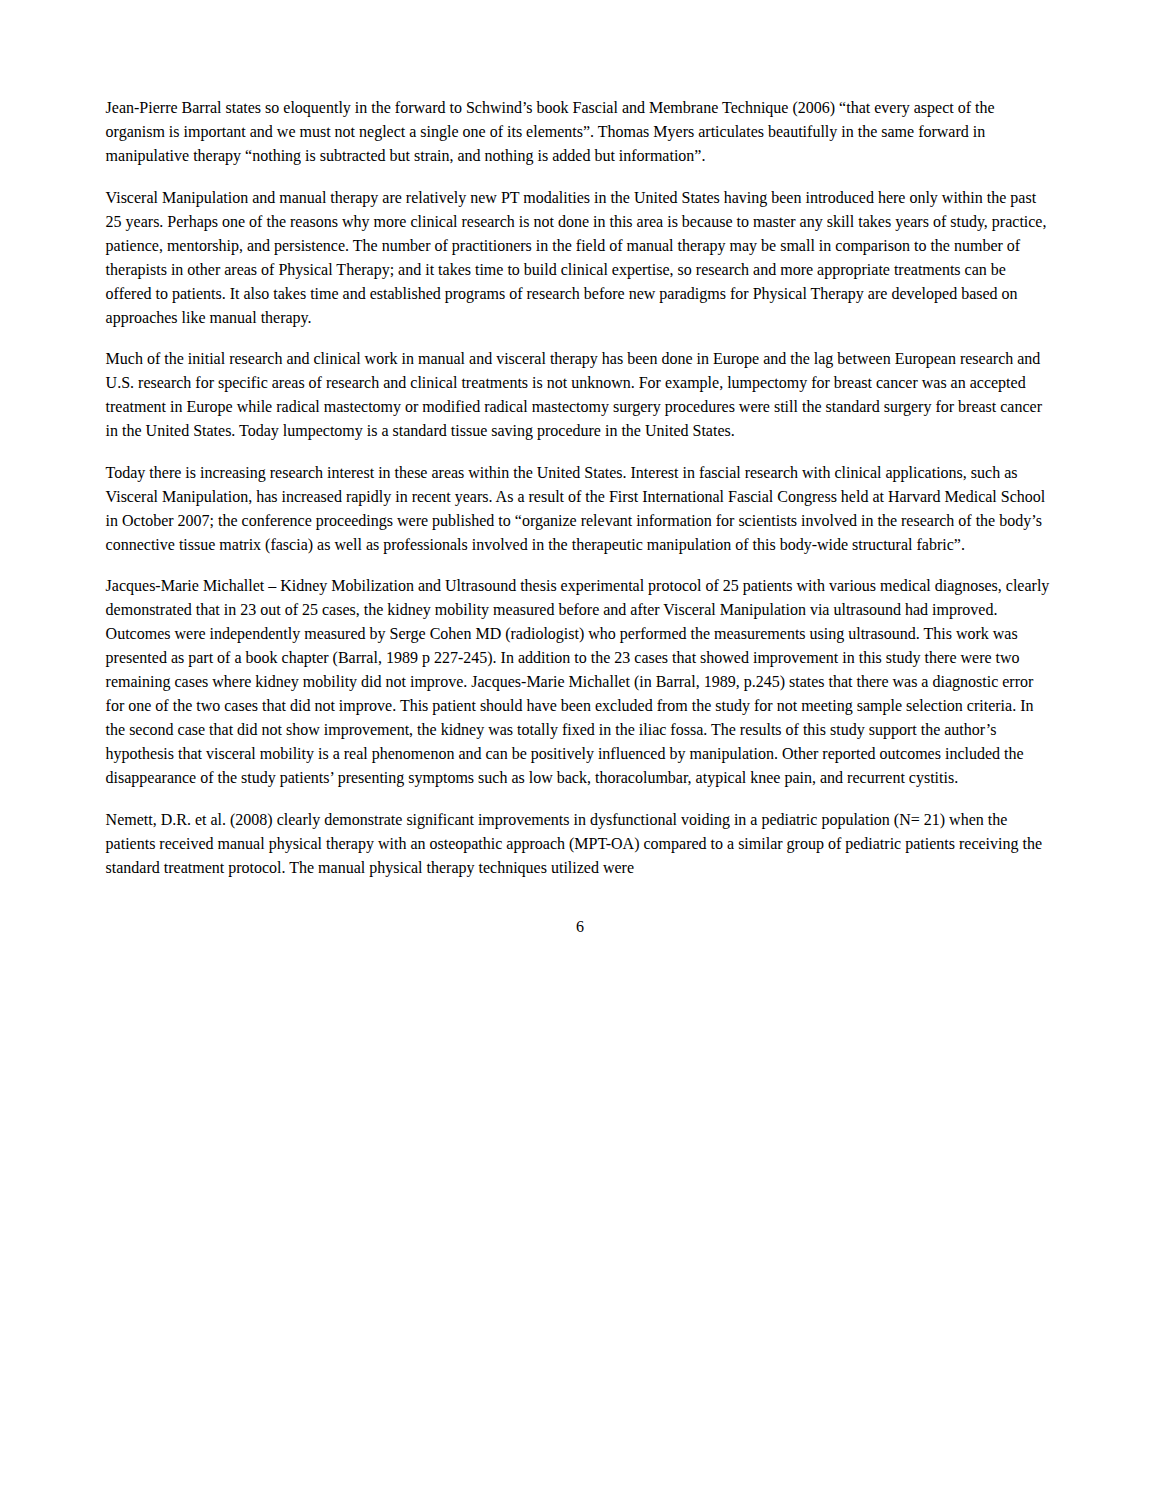Jean-Pierre Barral states so eloquently in the forward to Schwind’s book Fascial and Membrane Technique (2006) “that every aspect of the organism is important and we must not neglect a single one of its elements”. Thomas Myers articulates beautifully in the same forward in manipulative therapy “nothing is subtracted but strain, and nothing is added but information”.
Visceral Manipulation and manual therapy are relatively new PT modalities in the United States having been introduced here only within the past 25 years. Perhaps one of the reasons why more clinical research is not done in this area is because to master any skill takes years of study, practice, patience, mentorship, and persistence. The number of practitioners in the field of manual therapy may be small in comparison to the number of therapists in other areas of Physical Therapy; and it takes time to build clinical expertise, so research and more appropriate treatments can be offered to patients. It also takes time and established programs of research before new paradigms for Physical Therapy are developed based on approaches like manual therapy.
Much of the initial research and clinical work in manual and visceral therapy has been done in Europe and the lag between European research and U.S. research for specific areas of research and clinical treatments is not unknown. For example, lumpectomy for breast cancer was an accepted treatment in Europe while radical mastectomy or modified radical mastectomy surgery procedures were still the standard surgery for breast cancer in the United States. Today lumpectomy is a standard tissue saving procedure in the United States.
Today there is increasing research interest in these areas within the United States. Interest in fascial research with clinical applications, such as Visceral Manipulation, has increased rapidly in recent years. As a result of the First International Fascial Congress held at Harvard Medical School in October 2007; the conference proceedings were published to “organize relevant information for scientists involved in the research of the body’s connective tissue matrix (fascia) as well as professionals involved in the therapeutic manipulation of this body-wide structural fabric”.
Jacques-Marie Michallet – Kidney Mobilization and Ultrasound thesis experimental protocol of 25 patients with various medical diagnoses, clearly demonstrated that in 23 out of 25 cases, the kidney mobility measured before and after Visceral Manipulation via ultrasound had improved. Outcomes were independently measured by Serge Cohen MD (radiologist) who performed the measurements using ultrasound. This work was presented as part of a book chapter (Barral, 1989 p 227-245). In addition to the 23 cases that showed improvement in this study there were two remaining cases where kidney mobility did not improve. Jacques-Marie Michallet (in Barral, 1989, p.245) states that there was a diagnostic error for one of the two cases that did not improve. This patient should have been excluded from the study for not meeting sample selection criteria. In the second case that did not show improvement, the kidney was totally fixed in the iliac fossa. The results of this study support the author’s hypothesis that visceral mobility is a real phenomenon and can be positively influenced by manipulation. Other reported outcomes included the disappearance of the study patients’ presenting symptoms such as low back, thoracolumbar, atypical knee pain, and recurrent cystitis.
Nemett, D.R. et al. (2008) clearly demonstrate significant improvements in dysfunctional voiding in a pediatric population (N= 21) when the patients received manual physical therapy with an osteopathic approach (MPT-OA) compared to a similar group of pediatric patients receiving the standard treatment protocol. The manual physical therapy techniques utilized were
6